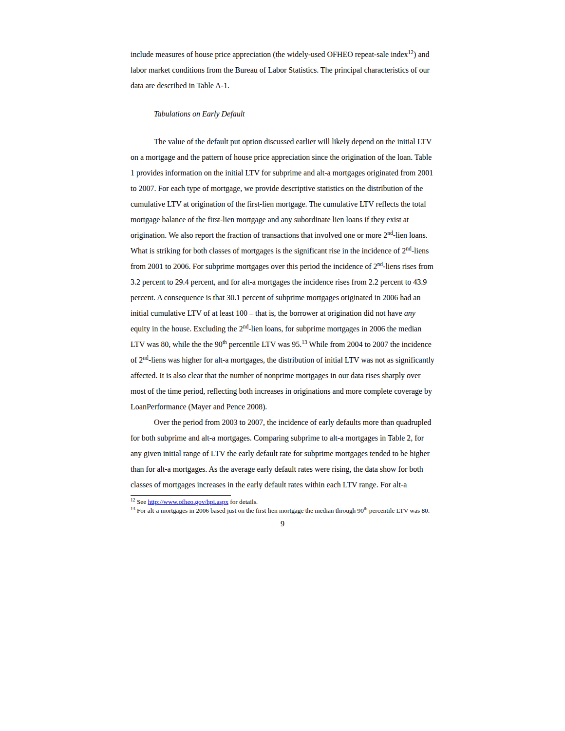include measures of house price appreciation (the widely-used OFHEO repeat-sale index12) and labor market conditions from the Bureau of Labor Statistics. The principal characteristics of our data are described in Table A-1.
Tabulations on Early Default
The value of the default put option discussed earlier will likely depend on the initial LTV on a mortgage and the pattern of house price appreciation since the origination of the loan. Table 1 provides information on the initial LTV for subprime and alt-a mortgages originated from 2001 to 2007. For each type of mortgage, we provide descriptive statistics on the distribution of the cumulative LTV at origination of the first-lien mortgage. The cumulative LTV reflects the total mortgage balance of the first-lien mortgage and any subordinate lien loans if they exist at origination. We also report the fraction of transactions that involved one or more 2nd-lien loans. What is striking for both classes of mortgages is the significant rise in the incidence of 2nd-liens from 2001 to 2006. For subprime mortgages over this period the incidence of 2nd-liens rises from 3.2 percent to 29.4 percent, and for alt-a mortgages the incidence rises from 2.2 percent to 43.9 percent. A consequence is that 30.1 percent of subprime mortgages originated in 2006 had an initial cumulative LTV of at least 100 – that is, the borrower at origination did not have any equity in the house. Excluding the 2nd-lien loans, for subprime mortgages in 2006 the median LTV was 80, while the the 90th percentile LTV was 95.13 While from 2004 to 2007 the incidence of 2nd-liens was higher for alt-a mortgages, the distribution of initial LTV was not as significantly affected. It is also clear that the number of nonprime mortgages in our data rises sharply over most of the time period, reflecting both increases in originations and more complete coverage by LoanPerformance (Mayer and Pence 2008).
Over the period from 2003 to 2007, the incidence of early defaults more than quadrupled for both subprime and alt-a mortgages. Comparing subprime to alt-a mortgages in Table 2, for any given initial range of LTV the early default rate for subprime mortgages tended to be higher than for alt-a mortgages. As the average early default rates were rising, the data show for both classes of mortgages increases in the early default rates within each LTV range. For alt-a
12 See http://www.ofheo.gov/hpi.aspx for details.
13 For alt-a mortgages in 2006 based just on the first lien mortgage the median through 90th percentile LTV was 80.
9